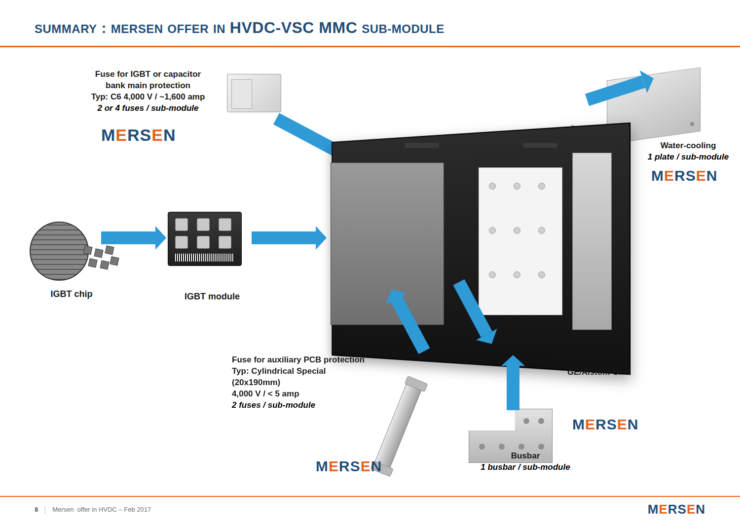SUMMARY : MERSEN OFFER IN HVDC-VSC MMC SUB-MODULE
Fuse for IGBT or capacitor
bank main protection
Typ: C6 4,000 V / ~1,600 amp
2 or 4 fuses / sub-module
MERS EN
Water-cooling
1 plate / sub-module
MERS EN
IGBT chip
IGBT module
GE/Alstom Grid
Fuse for auxiliary PCB protection
Typ: Cylindrical Special
(20x190mm)
4,000 V / < 5 amp
2 fuses / sub-module
MERS EN
Busbar
1 busbar / sub-module
MERS EN
8 Mersen offer in HVDC – Feb 2017 MERS EN